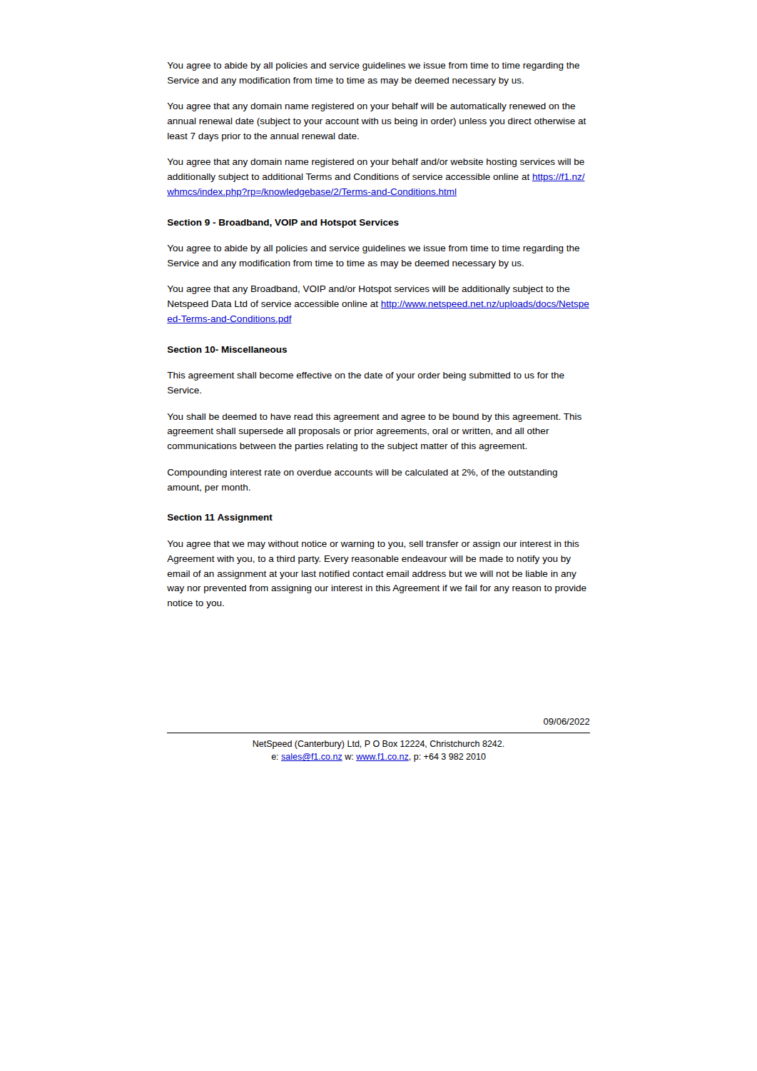You agree to abide by all policies and service guidelines we issue from time to time regarding the Service and any modification from time to time as may be deemed necessary by us.
You agree that any domain name registered on your behalf will be automatically renewed on the annual renewal date (subject to your account with us being in order) unless you direct otherwise at least 7 days prior to the annual renewal date.
You agree that any domain name registered on your behalf and/or website hosting services will be additionally subject to additional Terms and Conditions of service accessible online at https://f1.nz/whmcs/index.php?rp=/knowledgebase/2/Terms-and-Conditions.html
Section 9 - Broadband, VOIP and Hotspot Services
You agree to abide by all policies and service guidelines we issue from time to time regarding the Service and any modification from time to time as may be deemed necessary by us.
You agree that any Broadband, VOIP and/or Hotspot services will be additionally subject to the Netspeed Data Ltd of service accessible online at http://www.netspeed.net.nz/uploads/docs/Netspeed-Terms-and-Conditions.pdf
Section 10- Miscellaneous
This agreement shall become effective on the date of your order being submitted to us for the Service.
You shall be deemed to have read this agreement and agree to be bound by this agreement. This agreement shall supersede all proposals or prior agreements, oral or written, and all other communications between the parties relating to the subject matter of this agreement.
Compounding interest rate on overdue accounts will be calculated at 2%, of the outstanding amount, per month.
Section 11 Assignment
You agree that we may without notice or warning to you, sell transfer or assign our interest in this Agreement with you, to a third party. Every reasonable endeavour will be made to notify you by email of an assignment at your last notified contact email address but we will not be liable in any way nor prevented from assigning our interest in this Agreement if we fail for any reason to provide notice to you.
09/06/2022
NetSpeed (Canterbury) Ltd, P O Box 12224, Christchurch 8242.
e: sales@f1.co.nz w: www.f1.co.nz, p: +64 3 982 2010